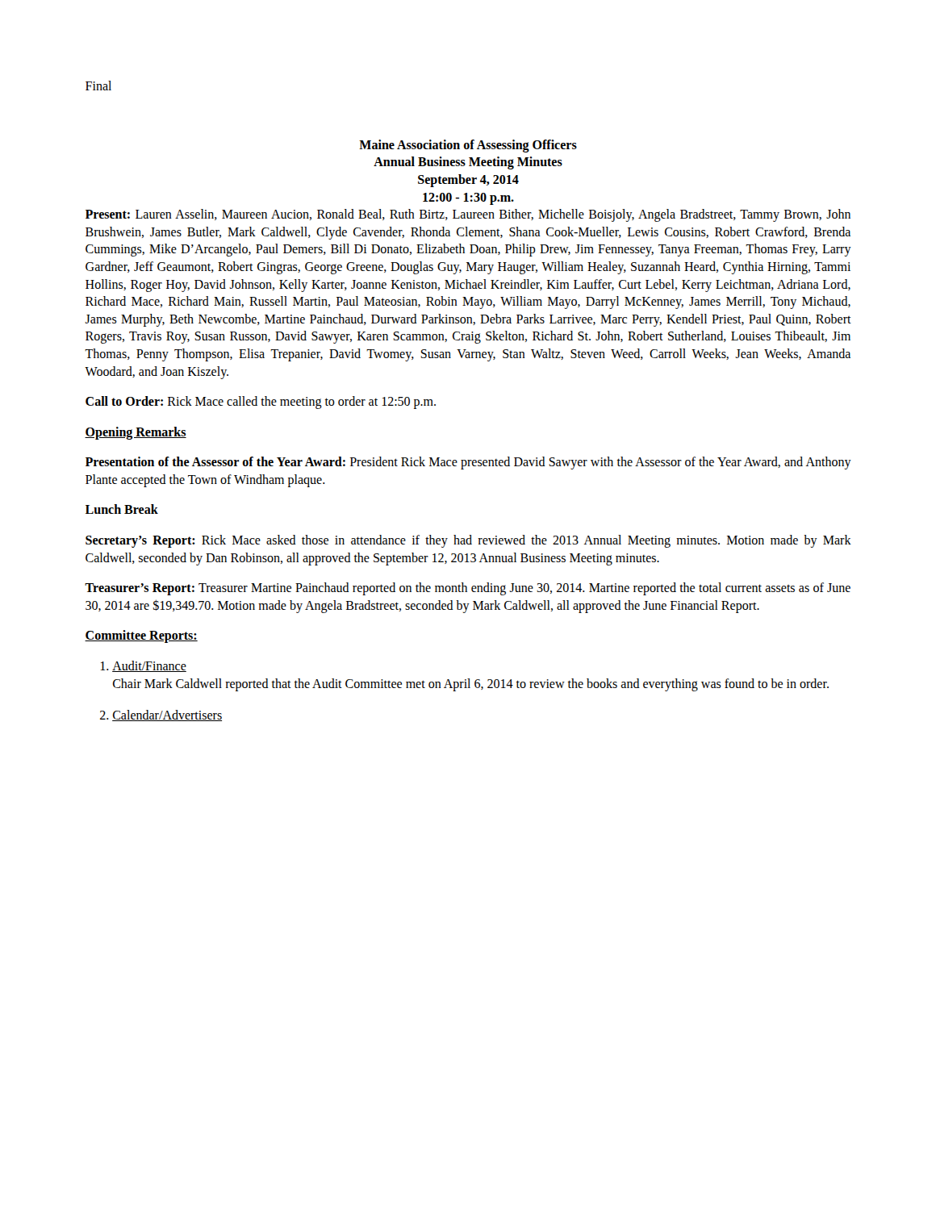Final
Maine Association of Assessing Officers
Annual Business Meeting Minutes
September 4, 2014
12:00 - 1:30 p.m.
Present: Lauren Asselin, Maureen Aucion, Ronald Beal, Ruth Birtz, Laureen Bither, Michelle Boisjoly, Angela Bradstreet, Tammy Brown, John Brushwein, James Butler, Mark Caldwell, Clyde Cavender, Rhonda Clement, Shana Cook-Mueller, Lewis Cousins, Robert Crawford, Brenda Cummings, Mike D’Arcangelo, Paul Demers, Bill Di Donato, Elizabeth Doan, Philip Drew, Jim Fennessey, Tanya Freeman, Thomas Frey, Larry Gardner, Jeff Geaumont, Robert Gingras, George Greene, Douglas Guy, Mary Hauger, William Healey, Suzannah Heard, Cynthia Hirning, Tammi Hollins, Roger Hoy, David Johnson, Kelly Karter, Joanne Keniston, Michael Kreindler, Kim Lauffer, Curt Lebel, Kerry Leichtman, Adriana Lord, Richard Mace, Richard Main, Russell Martin, Paul Mateosian, Robin Mayo, William Mayo, Darryl McKenney, James Merrill, Tony Michaud, James Murphy, Beth Newcombe, Martine Painchaud, Durward Parkinson, Debra Parks Larrivee, Marc Perry, Kendell Priest, Paul Quinn, Robert Rogers, Travis Roy, Susan Russon, David Sawyer, Karen Scammon, Craig Skelton, Richard St. John, Robert Sutherland, Louises Thibeault, Jim Thomas, Penny Thompson, Elisa Trepanier, David Twomey, Susan Varney, Stan Waltz, Steven Weed, Carroll Weeks, Jean Weeks, Amanda Woodard, and Joan Kiszely.
Call to Order: Rick Mace called the meeting to order at 12:50 p.m.
Opening Remarks
Presentation of the Assessor of the Year Award: President Rick Mace presented David Sawyer with the Assessor of the Year Award, and Anthony Plante accepted the Town of Windham plaque.
Lunch Break
Secretary’s Report: Rick Mace asked those in attendance if they had reviewed the 2013 Annual Meeting minutes. Motion made by Mark Caldwell, seconded by Dan Robinson, all approved the September 12, 2013 Annual Business Meeting minutes.
Treasurer’s Report: Treasurer Martine Painchaud reported on the month ending June 30, 2014. Martine reported the total current assets as of June 30, 2014 are $19,349.70. Motion made by Angela Bradstreet, seconded by Mark Caldwell, all approved the June Financial Report.
Committee Reports:
Audit/Finance
Chair Mark Caldwell reported that the Audit Committee met on April 6, 2014 to review the books and everything was found to be in order.
Calendar/Advertisers